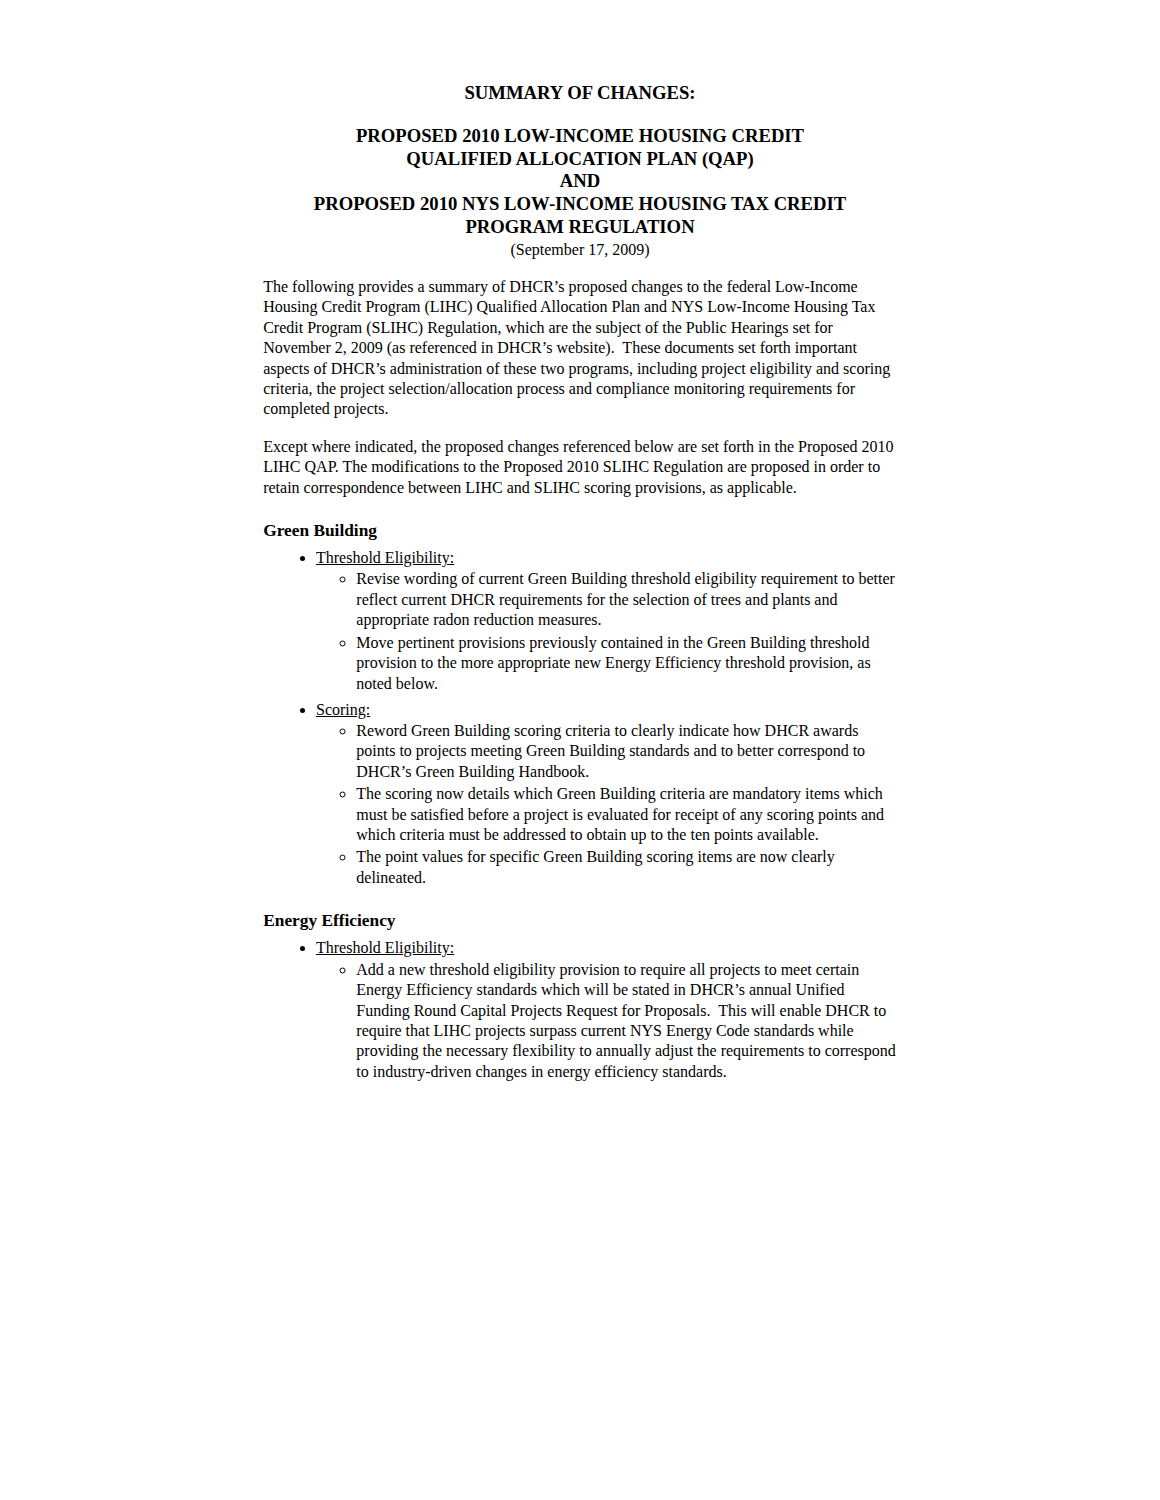SUMMARY OF CHANGES: PROPOSED 2010 LOW-INCOME HOUSING CREDIT
QUALIFIED ALLOCATION PLAN (QAP)
AND
PROPOSED 2010 NYS LOW-INCOME HOUSING TAX CREDIT
PROGRAM REGULATION
(September 17, 2009)
The following provides a summary of DHCR’s proposed changes to the federal Low-Income Housing Credit Program (LIHC) Qualified Allocation Plan and NYS Low-Income Housing Tax Credit Program (SLIHC) Regulation, which are the subject of the Public Hearings set for November 2, 2009 (as referenced in DHCR’s website). These documents set forth important aspects of DHCR’s administration of these two programs, including project eligibility and scoring criteria, the project selection/allocation process and compliance monitoring requirements for completed projects.
Except where indicated, the proposed changes referenced below are set forth in the Proposed 2010 LIHC QAP. The modifications to the Proposed 2010 SLIHC Regulation are proposed in order to retain correspondence between LIHC and SLIHC scoring provisions, as applicable.
Green Building
Threshold Eligibility:
Revise wording of current Green Building threshold eligibility requirement to better reflect current DHCR requirements for the selection of trees and plants and appropriate radon reduction measures.
Move pertinent provisions previously contained in the Green Building threshold provision to the more appropriate new Energy Efficiency threshold provision, as noted below.
Scoring:
Reword Green Building scoring criteria to clearly indicate how DHCR awards points to projects meeting Green Building standards and to better correspond to DHCR’s Green Building Handbook.
The scoring now details which Green Building criteria are mandatory items which must be satisfied before a project is evaluated for receipt of any scoring points and which criteria must be addressed to obtain up to the ten points available.
The point values for specific Green Building scoring items are now clearly delineated.
Energy Efficiency
Threshold Eligibility:
Add a new threshold eligibility provision to require all projects to meet certain Energy Efficiency standards which will be stated in DHCR’s annual Unified Funding Round Capital Projects Request for Proposals. This will enable DHCR to require that LIHC projects surpass current NYS Energy Code standards while providing the necessary flexibility to annually adjust the requirements to correspond to industry-driven changes in energy efficiency standards.